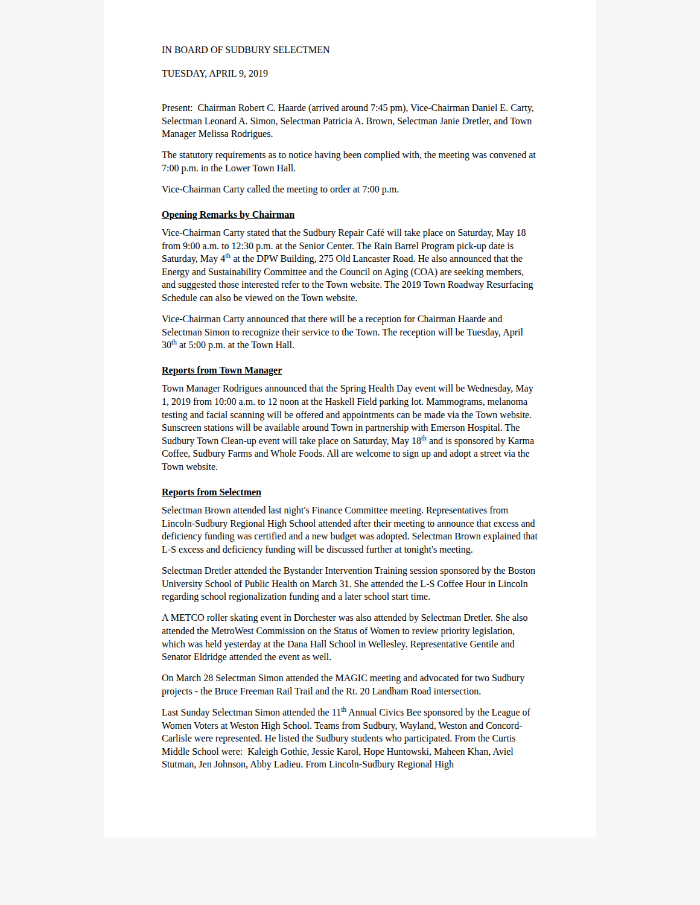IN BOARD OF SUDBURY SELECTMEN
TUESDAY, APRIL 9, 2019
Present: Chairman Robert C. Haarde (arrived around 7:45 pm), Vice-Chairman Daniel E. Carty, Selectman Leonard A. Simon, Selectman Patricia A. Brown, Selectman Janie Dretler, and Town Manager Melissa Rodrigues.
The statutory requirements as to notice having been complied with, the meeting was convened at 7:00 p.m. in the Lower Town Hall.
Vice-Chairman Carty called the meeting to order at 7:00 p.m.
Opening Remarks by Chairman
Vice-Chairman Carty stated that the Sudbury Repair Café will take place on Saturday, May 18 from 9:00 a.m. to 12:30 p.m. at the Senior Center. The Rain Barrel Program pick-up date is Saturday, May 4th at the DPW Building, 275 Old Lancaster Road. He also announced that the Energy and Sustainability Committee and the Council on Aging (COA) are seeking members, and suggested those interested refer to the Town website. The 2019 Town Roadway Resurfacing Schedule can also be viewed on the Town website.
Vice-Chairman Carty announced that there will be a reception for Chairman Haarde and Selectman Simon to recognize their service to the Town. The reception will be Tuesday, April 30th at 5:00 p.m. at the Town Hall.
Reports from Town Manager
Town Manager Rodrigues announced that the Spring Health Day event will be Wednesday, May 1, 2019 from 10:00 a.m. to 12 noon at the Haskell Field parking lot. Mammograms, melanoma testing and facial scanning will be offered and appointments can be made via the Town website. Sunscreen stations will be available around Town in partnership with Emerson Hospital. The Sudbury Town Clean-up event will take place on Saturday, May 18th and is sponsored by Karma Coffee, Sudbury Farms and Whole Foods. All are welcome to sign up and adopt a street via the Town website.
Reports from Selectmen
Selectman Brown attended last night's Finance Committee meeting. Representatives from Lincoln-Sudbury Regional High School attended after their meeting to announce that excess and deficiency funding was certified and a new budget was adopted. Selectman Brown explained that L-S excess and deficiency funding will be discussed further at tonight's meeting.
Selectman Dretler attended the Bystander Intervention Training session sponsored by the Boston University School of Public Health on March 31. She attended the L-S Coffee Hour in Lincoln regarding school regionalization funding and a later school start time.
A METCO roller skating event in Dorchester was also attended by Selectman Dretler. She also attended the MetroWest Commission on the Status of Women to review priority legislation, which was held yesterday at the Dana Hall School in Wellesley. Representative Gentile and Senator Eldridge attended the event as well.
On March 28 Selectman Simon attended the MAGIC meeting and advocated for two Sudbury projects - the Bruce Freeman Rail Trail and the Rt. 20 Landham Road intersection.
Last Sunday Selectman Simon attended the 11th Annual Civics Bee sponsored by the League of Women Voters at Weston High School. Teams from Sudbury, Wayland, Weston and Concord-Carlisle were represented. He listed the Sudbury students who participated. From the Curtis Middle School were: Kaleigh Gothie, Jessie Karol, Hope Huntowski, Maheen Khan, Aviel Stutman, Jen Johnson, Abby Ladieu. From Lincoln-Sudbury Regional High